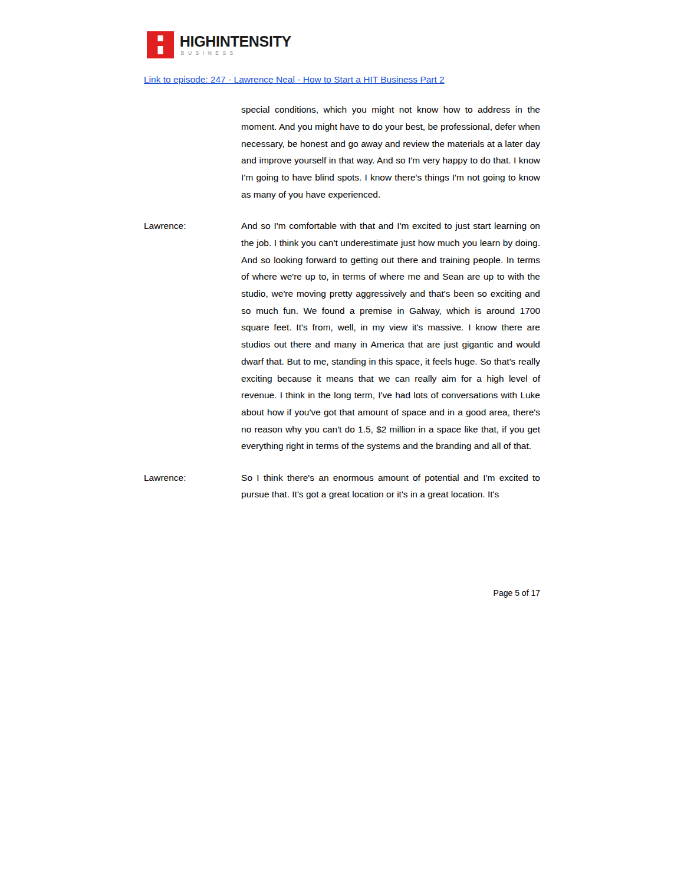HIGH INTENSITY
BUSINESS
Link to episode: 247 - Lawrence Neal - How to Start a HIT Business Part 2
special conditions, which you might not know how to address in the moment. And you might have to do your best, be professional, defer when necessary, be honest and go away and review the materials at a later day and improve yourself in that way. And so I'm very happy to do that. I know I'm going to have blind spots. I know there's things I'm not going to know as many of you have experienced.
Lawrence:
And so I'm comfortable with that and I'm excited to just start learning on the job. I think you can't underestimate just how much you learn by doing. And so looking forward to getting out there and training people. In terms of where we're up to, in terms of where me and Sean are up to with the studio, we're moving pretty aggressively and that's been so exciting and so much fun. We found a premise in Galway, which is around 1700 square feet. It's from, well, in my view it's massive. I know there are studios out there and many in America that are just gigantic and would dwarf that. But to me, standing in this space, it feels huge. So that's really exciting because it means that we can really aim for a high level of revenue. I think in the long term, I've had lots of conversations with Luke about how if you've got that amount of space and in a good area, there's no reason why you can't do 1.5, $2 million in a space like that, if you get everything right in terms of the systems and the branding and all of that.
Lawrence:
So I think there's an enormous amount of potential and I'm excited to pursue that. It's got a great location or it's in a great location. It's
Page 5 of 17